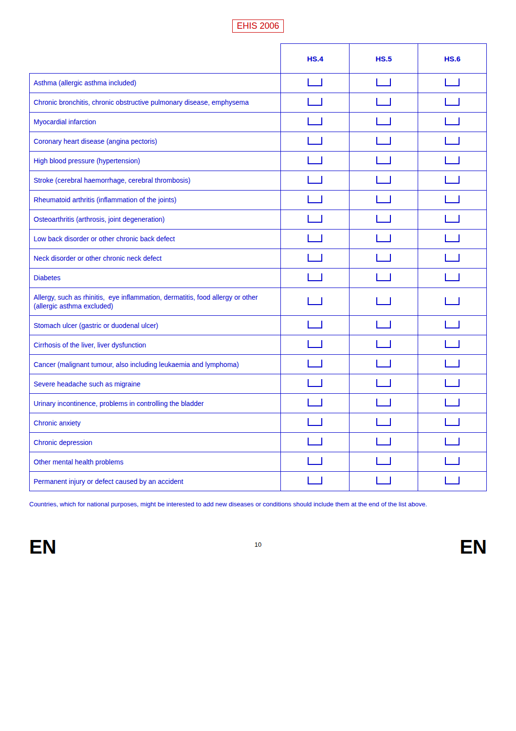EHIS 2006
| | HS.4 | HS.5 | HS.6 |
| --- | --- | --- | --- |
| Asthma (allergic asthma included) | | | |
| Chronic bronchitis, chronic obstructive pulmonary disease, emphysema | | | |
| Myocardial infarction | | | |
| Coronary heart disease (angina pectoris) | | | |
| High blood pressure (hypertension) | | | |
| Stroke (cerebral haemorrhage, cerebral thrombosis) | | | |
| Rheumatoid arthritis (inflammation of the joints) | | | |
| Osteoarthritis (arthrosis, joint degeneration) | | | |
| Low back disorder or other chronic back defect | | | |
| Neck disorder or other chronic neck defect | | | |
| Diabetes | | | |
| Allergy, such as rhinitis, eye inflammation, dermatitis, food allergy or other (allergic asthma excluded) | | | |
| Stomach ulcer (gastric or duodenal ulcer) | | | |
| Cirrhosis of the liver, liver dysfunction | | | |
| Cancer (malignant tumour, also including leukaemia and lymphoma) | | | |
| Severe headache such as migraine | | | |
| Urinary incontinence, problems in controlling the bladder | | | |
| Chronic anxiety | | | |
| Chronic depression | | | |
| Other mental health problems | | | |
| Permanent injury or defect caused by an accident | | | |
Countries, which for national purposes, might be interested to add new diseases or conditions should include them at the end of the list above.
EN 10 EN